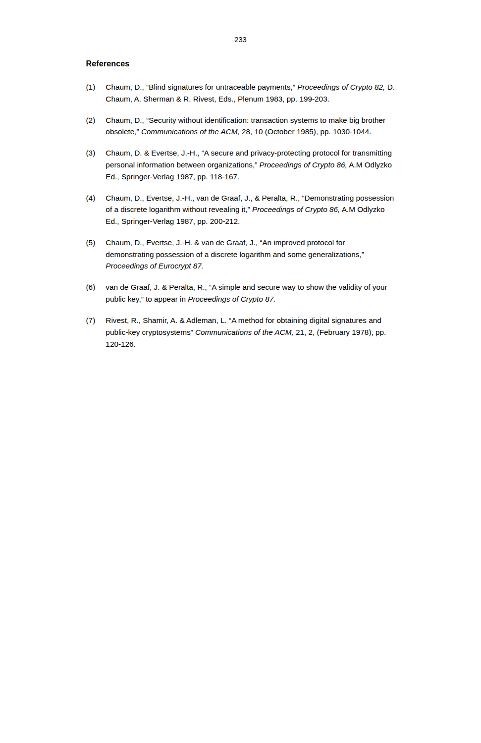233
References
(1) Chaum, D., “Blind signatures for untraceable payments,” Proceedings of Crypto 82, D. Chaum, A. Sherman & R. Rivest, Eds., Plenum 1983, pp. 199-203.
(2) Chaum, D., “Security without identification: transaction systems to make big brother obsolete,” Communications of the ACM, 28, 10 (October 1985), pp. 1030-1044.
(3) Chaum, D. & Evertse, J.-H., “A secure and privacy-protecting protocol for transmitting personal information between organizations,” Proceedings of Crypto 86, A.M Odlyzko Ed., Springer-Verlag 1987, pp. 118-167.
(4) Chaum, D., Evertse, J.-H., van de Graaf, J., & Peralta, R., “Demonstrating possession of a discrete logarithm without revealing it,” Proceedings of Crypto 86, A.M Odlyzko Ed., Springer-Verlag 1987, pp. 200-212.
(5) Chaum, D., Evertse, J.-H. & van de Graaf, J., “An improved protocol for demonstrating possession of a discrete logarithm and some generalizations,” Proceedings of Eurocrypt 87.
(6) van de Graaf, J. & Peralta, R., “A simple and secure way to show the validity of your public key,” to appear in Proceedings of Crypto 87.
(7) Rivest, R., Shamir, A. & Adleman, L. “A method for obtaining digital signatures and public-key cryptosystems” Communications of the ACM, 21, 2, (February 1978), pp. 120-126.